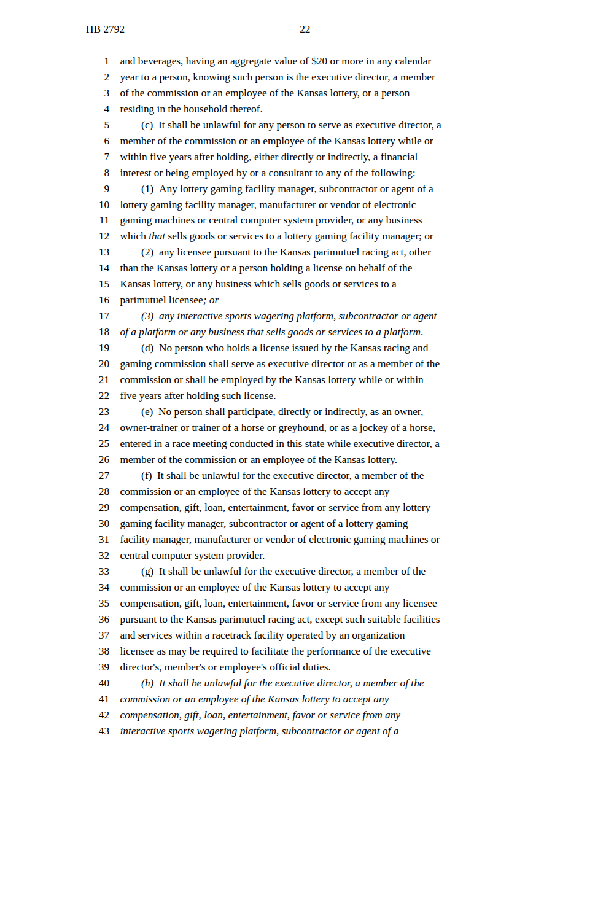HB 2792 22
and beverages, having an aggregate value of $20 or more in any calendar year to a person, knowing such person is the executive director, a member of the commission or an employee of the Kansas lottery, or a person residing in the household thereof. (c) It shall be unlawful for any person to serve as executive director, a member of the commission or an employee of the Kansas lottery while or within five years after holding, either directly or indirectly, a financial interest or being employed by or a consultant to any of the following: (1) Any lottery gaming facility manager, subcontractor or agent of a lottery gaming facility manager, manufacturer or vendor of electronic gaming machines or central computer system provider, or any business which that sells goods or services to a lottery gaming facility manager; or (2) any licensee pursuant to the Kansas parimutuel racing act, other than the Kansas lottery or a person holding a license on behalf of the Kansas lottery, or any business which sells goods or services to a parimutuel licensee; or (3) any interactive sports wagering platform, subcontractor or agent of a platform or any business that sells goods or services to a platform. (d) No person who holds a license issued by the Kansas racing and gaming commission shall serve as executive director or as a member of the commission or shall be employed by the Kansas lottery while or within five years after holding such license. (e) No person shall participate, directly or indirectly, as an owner, owner-trainer or trainer of a horse or greyhound, or as a jockey of a horse, entered in a race meeting conducted in this state while executive director, a member of the commission or an employee of the Kansas lottery. (f) It shall be unlawful for the executive director, a member of the commission or an employee of the Kansas lottery to accept any compensation, gift, loan, entertainment, favor or service from any lottery gaming facility manager, subcontractor or agent of a lottery gaming facility manager, manufacturer or vendor of electronic gaming machines or central computer system provider. (g) It shall be unlawful for the executive director, a member of the commission or an employee of the Kansas lottery to accept any compensation, gift, loan, entertainment, favor or service from any licensee pursuant to the Kansas parimutuel racing act, except such suitable facilities and services within a racetrack facility operated by an organization licensee as may be required to facilitate the performance of the executive director's, member's or employee's official duties. (h) It shall be unlawful for the executive director, a member of the commission or an employee of the Kansas lottery to accept any compensation, gift, loan, entertainment, favor or service from any interactive sports wagering platform, subcontractor or agent of a